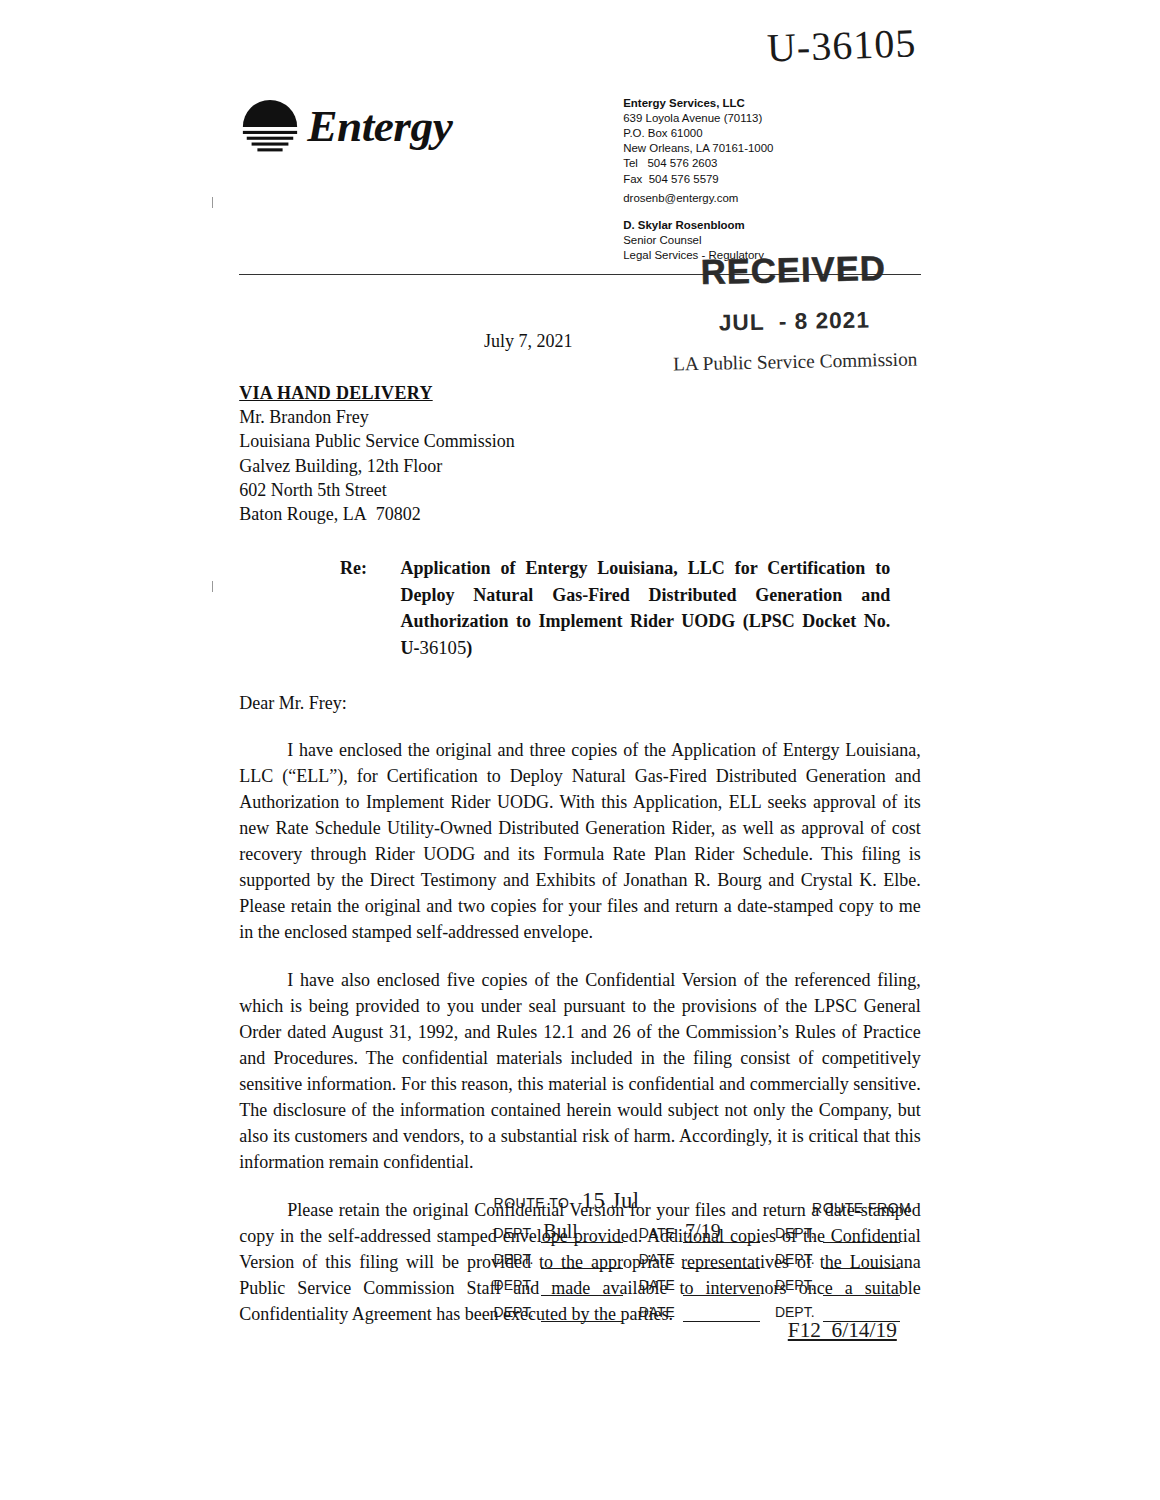U-36105
Entergy
Entergy Services, LLC
639 Loyola Avenue (70113)
P.O. Box 61000
New Orleans, LA 70161-1000
Tel 504 576 2603
Fax 504 576 5579
drosenb@entergy.com
D. Skylar Rosenbloom
Senior Counsel
Legal Services - Regulatory
RECEIVED
JUL - 8 2021
LA Public Service Commission
July 7, 2021
VIA HAND DELIVERY
Mr. Brandon Frey
Louisiana Public Service Commission
Galvez Building, 12th Floor
602 North 5th Street
Baton Rouge, LA 70802
Re:
Application of Entergy Louisiana, LLC for Certification to Deploy Natural Gas-Fired Distributed Generation and Authorization to Implement Rider UODG (LPSC Docket No. U-36105)
Dear Mr. Frey:
I have enclosed the original and three copies of the Application of Entergy Louisiana, LLC (“ELL”), for Certification to Deploy Natural Gas-Fired Distributed Generation and Authorization to Implement Rider UODG. With this Application, ELL seeks approval of its new Rate Schedule Utility-Owned Distributed Generation Rider, as well as approval of cost recovery through Rider UODG and its Formula Rate Plan Rider Schedule. This filing is supported by the Direct Testimony and Exhibits of Jonathan R. Bourg and Crystal K. Elbe. Please retain the original and two copies for your files and return a date-stamped copy to me in the enclosed stamped self-addressed envelope.
I have also enclosed five copies of the Confidential Version of the referenced filing, which is being provided to you under seal pursuant to the provisions of the LPSC General Order dated August 31, 1992, and Rules 12.1 and 26 of the Commission’s Rules of Practice and Procedures. The confidential materials included in the filing consist of competitively sensitive information. For this reason, this material is confidential and commercially sensitive. The disclosure of the information contained herein would subject not only the Company, but also its customers and vendors, to a substantial risk of harm. Accordingly, it is critical that this information remain confidential.
Please retain the original Confidential Version for your files and return a date-stamped copy in the self-addressed stamped envelope provided. Additional copies of the Confidential Version of this filing will be provided to the appropriate representatives of the Louisiana Public Service Commission Staff and made available to intervenors once a suitable Confidentiality Agreement has been executed by the parties.
ROUTE TO 15 Jul
ROUTE FROM
| DEPT. | Bull | DATE | 7/19 | DEPT. | |
| DEPT. | | DATE | | DEPT. | |
| DEPT. | | DATE | | DEPT. | |
| DEPT. | | DATE | | DEPT. | |
F12 6/14/19